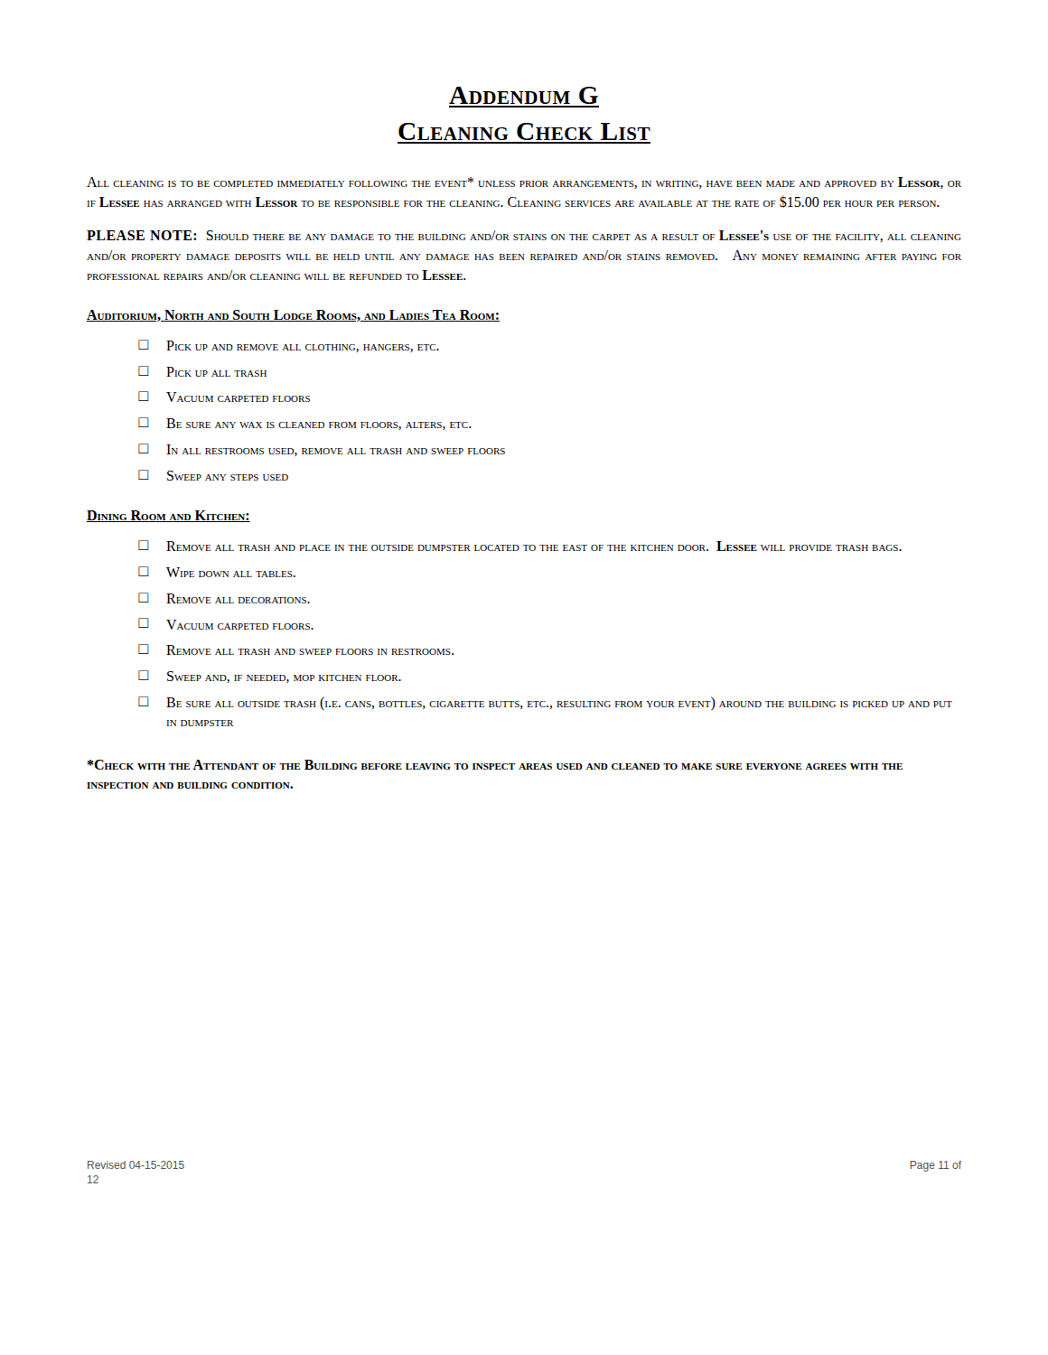Addendum GCleaning Check List
All cleaning is to be completed immediately following the event* unless prior arrangements, in writing, have been made and approved by Lessor, or if Lessee has arranged with Lessor to be responsible for the cleaning. Cleaning services are available at the rate of $15.00 per hour per person.
PLEASE NOTE: Should there be any damage to the building and/or stains on the carpet as a result of Lessee's use of the facility, all cleaning and/or property damage deposits will be held until any damage has been repaired and/or stains removed. Any money remaining after paying for professional repairs and/or cleaning will be refunded to Lessee.
Auditorium, North and South Lodge Rooms, and Ladies Tea Room:
Pick up and remove all clothing, hangers, etc.
Pick up all trash
Vacuum carpeted floors
Be sure any wax is cleaned from floors, alters, etc.
In all restrooms used, remove all trash and sweep floors
Sweep any steps used
Dining Room and Kitchen:
Remove all trash and place in the outside dumpster located to the east of the kitchen door. Lessee will provide trash bags.
Wipe down all tables.
Remove all decorations.
Vacuum carpeted floors.
Remove all trash and sweep floors in restrooms.
Sweep and, if needed, mop kitchen floor.
Be sure all outside trash (i.e. cans, bottles, cigarette butts, etc., resulting from your event) around the building is picked up and put in dumpster
*Check with the Attendant of the Building before leaving to inspect areas used and cleaned to make sure everyone agrees with the inspection and building condition.
Revised 04-15-2015 Page 11 of 12